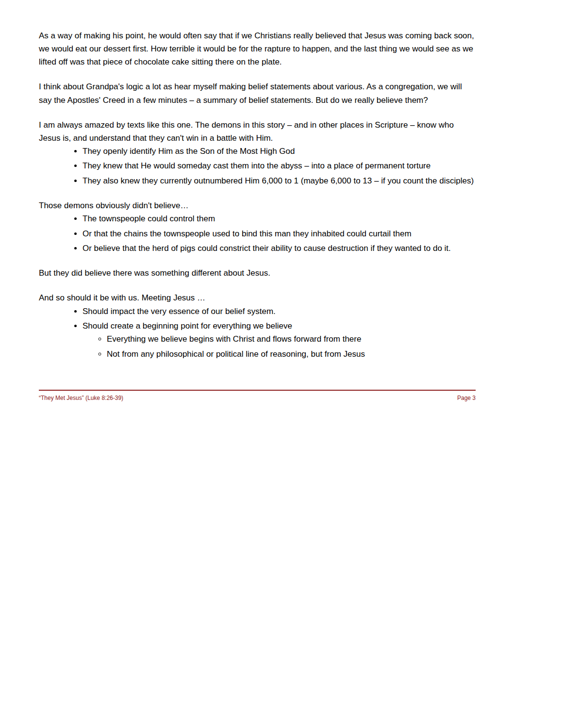As a way of making his point, he would often say that if we Christians really believed that Jesus was coming back soon, we would eat our dessert first. How terrible it would be for the rapture to happen, and the last thing we would see as we lifted off was that piece of chocolate cake sitting there on the plate.
I think about Grandpa's logic a lot as hear myself making belief statements about various. As a congregation, we will say the Apostles' Creed in a few minutes – a summary of belief statements. But do we really believe them?
I am always amazed by texts like this one. The demons in this story – and in other places in Scripture – know who Jesus is, and understand that they can't win in a battle with Him.
They openly identify Him as the Son of the Most High God
They knew that He would someday cast them into the abyss – into a place of permanent torture
They also knew they currently outnumbered Him 6,000 to 1 (maybe 6,000 to 13 – if you count the disciples)
Those demons obviously didn't believe…
The townspeople could control them
Or that the chains the townspeople used to bind this man they inhabited could curtail them
Or believe that the herd of pigs could constrict their ability to cause destruction if they wanted to do it.
But they did believe there was something different about Jesus.
And so should it be with us. Meeting Jesus …
Should impact the very essence of our belief system.
Should create a beginning point for everything we believe
Everything we believe begins with Christ and flows forward from there
Not from any philosophical or political line of reasoning, but from Jesus
“They Met Jesus” (Luke 8:26-39) Page 3